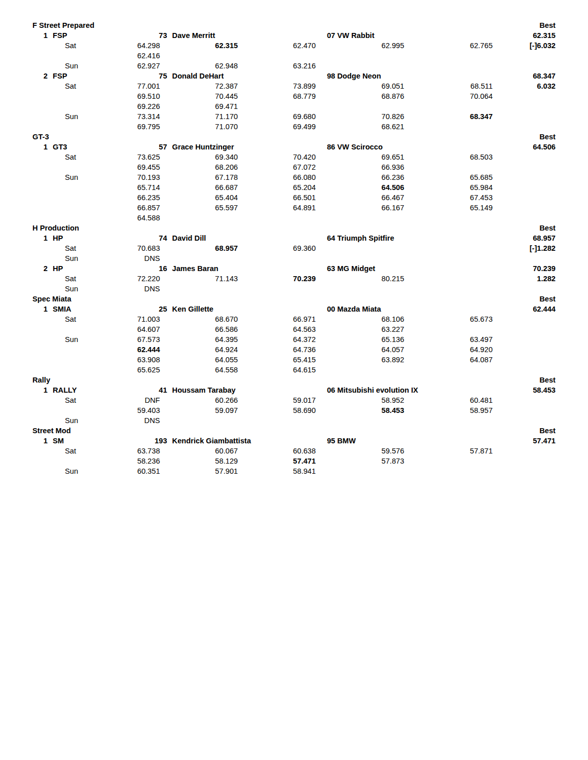| F Street Prepared | Best |
| 1 | FSP | 73 | Dave Merritt | 07 VW Rabbit | 62.315 |
| | Sat | 64.298 | 62.315 | 62.470 | 62.995 | 62.765 | [-]6.032 |
| | | 62.416 | | | | | |
| | Sun | 62.927 | 62.948 | 63.216 | | | |
| 2 | FSP | 75 | Donald DeHart | 98 Dodge Neon | 68.347 |
| | Sat | 77.001 | 72.387 | 73.899 | 69.051 | 68.511 | 6.032 |
| | | 69.510 | 70.445 | 68.779 | 68.876 | 70.064 | |
| | | 69.226 | 69.471 | | | | |
| | Sun | 73.314 | 71.170 | 69.680 | 70.826 | 68.347 | |
| | | 69.795 | 71.070 | 69.499 | 68.621 | | |
| GT-3 | Best |
| 1 | GT3 | 57 | Grace Huntzinger | 86 VW Scirocco | 64.506 |
| | Sat | 73.625 | 69.340 | 70.420 | 69.651 | 68.503 | |
| | | 69.455 | 68.206 | 67.072 | 66.936 | | |
| | Sun | 70.193 | 67.178 | 66.080 | 66.236 | 65.685 | |
| | | 65.714 | 66.687 | 65.204 | 64.506 | 65.984 | |
| | | 66.235 | 65.404 | 66.501 | 66.467 | 67.453 | |
| | | 66.857 | 65.597 | 64.891 | 66.167 | 65.149 | |
| | | 64.588 | | | | | |
| H Production | Best |
| 1 | HP | 74 | David Dill | 64 Triumph Spitfire | 68.957 |
| | Sat | 70.683 | 68.957 | 69.360 | | | [-]1.282 |
| | Sun | DNS | | | | | |
| 2 | HP | 16 | James Baran | 63 MG Midget | 70.239 |
| | Sat | 72.220 | 71.143 | 70.239 | 80.215 | | 1.282 |
| | Sun | DNS | | | | | |
| Spec Miata | Best |
| 1 | SMIA | 25 | Ken Gillette | 00 Mazda Miata | 62.444 |
| | Sat | 71.003 | 68.670 | 66.971 | 68.106 | 65.673 | |
| | | 64.607 | 66.586 | 64.563 | 63.227 | | |
| | Sun | 67.573 | 64.395 | 64.372 | 65.136 | 63.497 | |
| | | 62.444 | 64.924 | 64.736 | 64.057 | 64.920 | |
| | | 63.908 | 64.055 | 65.415 | 63.892 | 64.087 | |
| | | 65.625 | 64.558 | 64.615 | | | |
| Rally | Best |
| 1 | RALLY | 41 | Houssam Tarabay | 06 Mitsubishi evolution IX | 58.453 |
| | Sat | DNF | 60.266 | 59.017 | 58.952 | 60.481 | |
| | | 59.403 | 59.097 | 58.690 | 58.453 | 58.957 | |
| | Sun | DNS | | | | | |
| Street Mod | Best |
| 1 | SM | 193 | Kendrick Giambattista | 95 BMW | 57.471 |
| | Sat | 63.738 | 60.067 | 60.638 | 59.576 | 57.871 | |
| | | 58.236 | 58.129 | 57.471 | 57.873 | | |
| | Sun | 60.351 | 57.901 | 58.941 | | | |